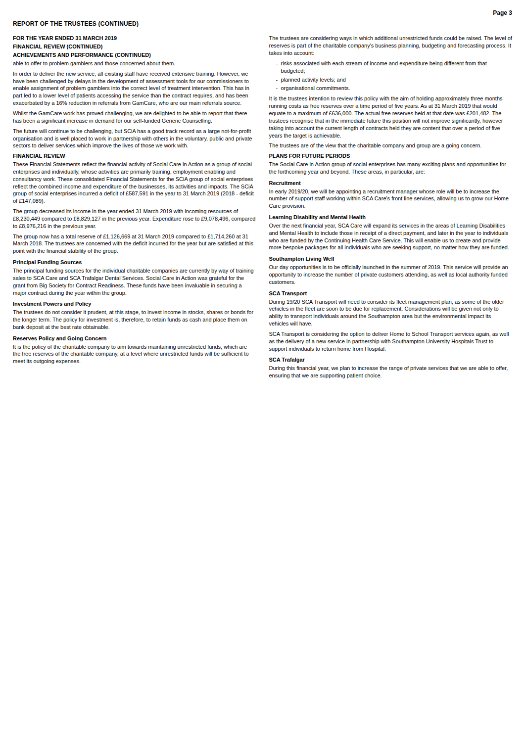Page 3
REPORT OF THE TRUSTEES (CONTINUED)
FOR THE YEAR ENDED 31 MARCH 2019
FINANCIAL REVIEW (Continued)
ACHIEVEMENTS AND PERFORMANCE (Continued)
able to offer to problem gamblers and those concerned about them.
In order to deliver the new service, all existing staff have received extensive training. However, we have been challenged by delays in the development of assessment tools for our commissioners to enable assignment of problem gamblers into the correct level of treatment intervention. This has in part led to a lower level of patients accessing the service than the contract requires, and has been exacerbated by a 16% reduction in referrals from GamCare, who are our main referrals source.
Whilst the GamCare work has proved challenging, we are delighted to be able to report that there has been a significant increase in demand for our self-funded Generic Counselling.
The future will continue to be challenging, but SCiA has a good track record as a large not-for-profit organisation and is well placed to work in partnership with others in the voluntary, public and private sectors to deliver services which improve the lives of those we work with.
FINANCIAL REVIEW
These Financial Statements reflect the financial activity of Social Care in Action as a group of social enterprises and individually, whose activities are primarily training, employment enabling and consultancy work. These consolidated Financial Statements for the SCiA group of social enterprises reflect the combined income and expenditure of the businesses, its activities and impacts. The SCiA group of social enterprises incurred a deficit of £587,591 in the year to 31 March 2019 (2018 - deficit of £147,089).
The group decreased its income in the year ended 31 March 2019 with incoming resources of £8,230,449 compared to £8,829,127 in the previous year. Expenditure rose to £9,078,496, compared to £8,976,216 in the previous year.
The group now has a total reserve of £1,126,669 at 31 March 2019 compared to £1,714,260 at 31 March 2018. The trustees are concerned with the deficit incurred for the year but are satisfied at this point with the financial stability of the group.
Principal Funding Sources
The principal funding sources for the individual charitable companies are currently by way of training sales to SCA Care and SCA Trafalgar Dental Services. Social Care in Action was grateful for the grant from Big Society for Contract Readiness. These funds have been invaluable in securing a major contract during the year within the group.
Investment Powers and Policy
The trustees do not consider it prudent, at this stage, to invest income in stocks, shares or bonds for the longer term. The policy for investment is, therefore, to retain funds as cash and place them on bank deposit at the best rate obtainable.
Reserves Policy and Going Concern
It is the policy of the charitable company to aim towards maintaining unrestricted funds, which are the free reserves of the charitable company, at a level where unrestricted funds will be sufficient to meet its outgoing expenses.
The trustees are considering ways in which additional unrestricted funds could be raised. The level of reserves is part of the charitable company's business planning, budgeting and forecasting process. It takes into account:
risks associated with each stream of income and expenditure being different from that budgeted;
planned activity levels; and
organisational commitments.
It is the trustees intention to review this policy with the aim of holding approximately three months running costs as free reserves over a time period of five years. As at 31 March 2019 that would equate to a maximum of £636,000. The actual free reserves held at that date was £201,482. The trustees recognise that in the immediate future this position will not improve significantly, however taking into account the current length of contracts held they are content that over a period of five years the target is achievable.
The trustees are of the view that the charitable company and group are a going concern.
PLANS FOR FUTURE PERIODS
The Social Care in Action group of social enterprises has many exciting plans and opportunities for the forthcoming year and beyond. These areas, in particular, are:
Recruitment
In early 2019/20, we will be appointing a recruitment manager whose role will be to increase the number of support staff working within SCA Care's front line services, allowing us to grow our Home Care provision.
Learning Disability and Mental Health
Over the next financial year, SCA Care will expand its services in the areas of Learning Disabilities and Mental Health to include those in receipt of a direct payment, and later in the year to individuals who are funded by the Continuing Health Care Service. This will enable us to create and provide more bespoke packages for all individuals who are seeking support, no matter how they are funded.
Southampton Living Well
Our day opportunities is to be officially launched in the summer of 2019. This service will provide an opportunity to increase the number of private customers attending, as well as local authority funded customers.
SCA Transport
During 19/20 SCA Transport will need to consider its fleet management plan, as some of the older vehicles in the fleet are soon to be due for replacement. Considerations will be given not only to ability to transport individuals around the Southampton area but the environmental impact its vehicles will have.
SCA Transport is considering the option to deliver Home to School Transport services again, as well as the delivery of a new service in partnership with Southampton University Hospitals Trust to support individuals to return home from Hospital.
SCA Trafalgar
During this financial year, we plan to increase the range of private services that we are able to offer, ensuring that we are supporting patient choice.